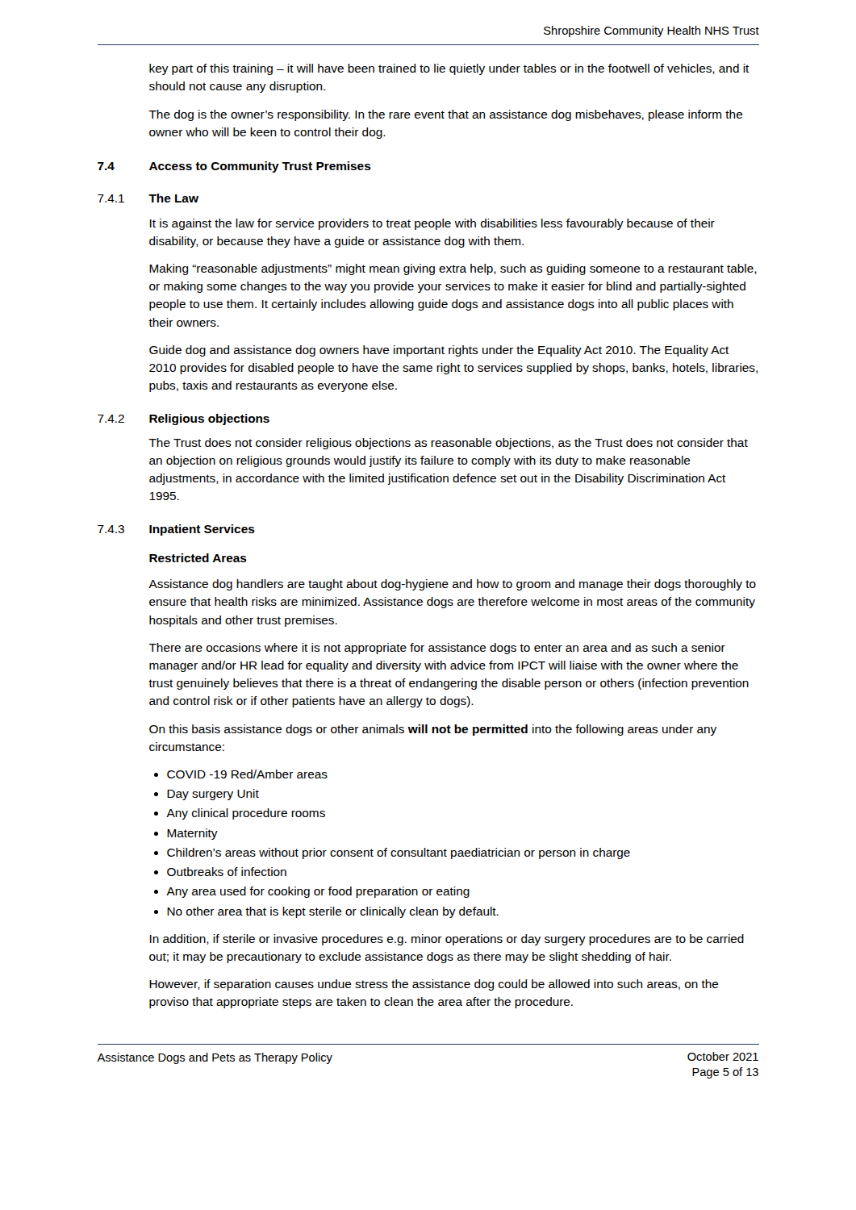Shropshire Community Health NHS Trust
key part of this training – it will have been trained to lie quietly under tables or in the footwell of vehicles, and it should not cause any disruption.
The dog is the owner’s responsibility. In the rare event that an assistance dog misbehaves, please inform the owner who will be keen to control their dog.
7.4
Access to Community Trust Premises
7.4.1
The Law
It is against the law for service providers to treat people with disabilities less favourably because of their disability, or because they have a guide or assistance dog with them.
Making “reasonable adjustments” might mean giving extra help, such as guiding someone to a restaurant table, or making some changes to the way you provide your services to make it easier for blind and partially-sighted people to use them. It certainly includes allowing guide dogs and assistance dogs into all public places with their owners.
Guide dog and assistance dog owners have important rights under the Equality Act 2010. The Equality Act 2010 provides for disabled people to have the same right to services supplied by shops, banks, hotels, libraries, pubs, taxis and restaurants as everyone else.
7.4.2
Religious objections
The Trust does not consider religious objections as reasonable objections, as the Trust does not consider that an objection on religious grounds would justify its failure to comply with its duty to make reasonable adjustments, in accordance with the limited justification defence set out in the Disability Discrimination Act 1995.
7.4.3
Inpatient Services
Restricted Areas
Assistance dog handlers are taught about dog-hygiene and how to groom and manage their dogs thoroughly to ensure that health risks are minimized. Assistance dogs are therefore welcome in most areas of the community hospitals and other trust premises.
There are occasions where it is not appropriate for assistance dogs to enter an area and as such a senior manager and/or HR lead for equality and diversity with advice from IPCT will liaise with the owner where the trust genuinely believes that there is a threat of endangering the disable person or others (infection prevention and control risk or if other patients have an allergy to dogs).
On this basis assistance dogs or other animals will not be permitted into the following areas under any circumstance:
COVID -19 Red/Amber areas
Day surgery Unit
Any clinical procedure rooms
Maternity
Children’s areas without prior consent of consultant paediatrician or person in charge
Outbreaks of infection
Any area used for cooking or food preparation or eating
No other area that is kept sterile or clinically clean by default.
In addition, if sterile or invasive procedures e.g. minor operations or day surgery procedures are to be carried out; it may be precautionary to exclude assistance dogs as there may be slight shedding of hair.
However, if separation causes undue stress the assistance dog could be allowed into such areas, on the proviso that appropriate steps are taken to clean the area after the procedure.
Assistance Dogs and Pets as Therapy Policy
October 2021
Page 5 of 13